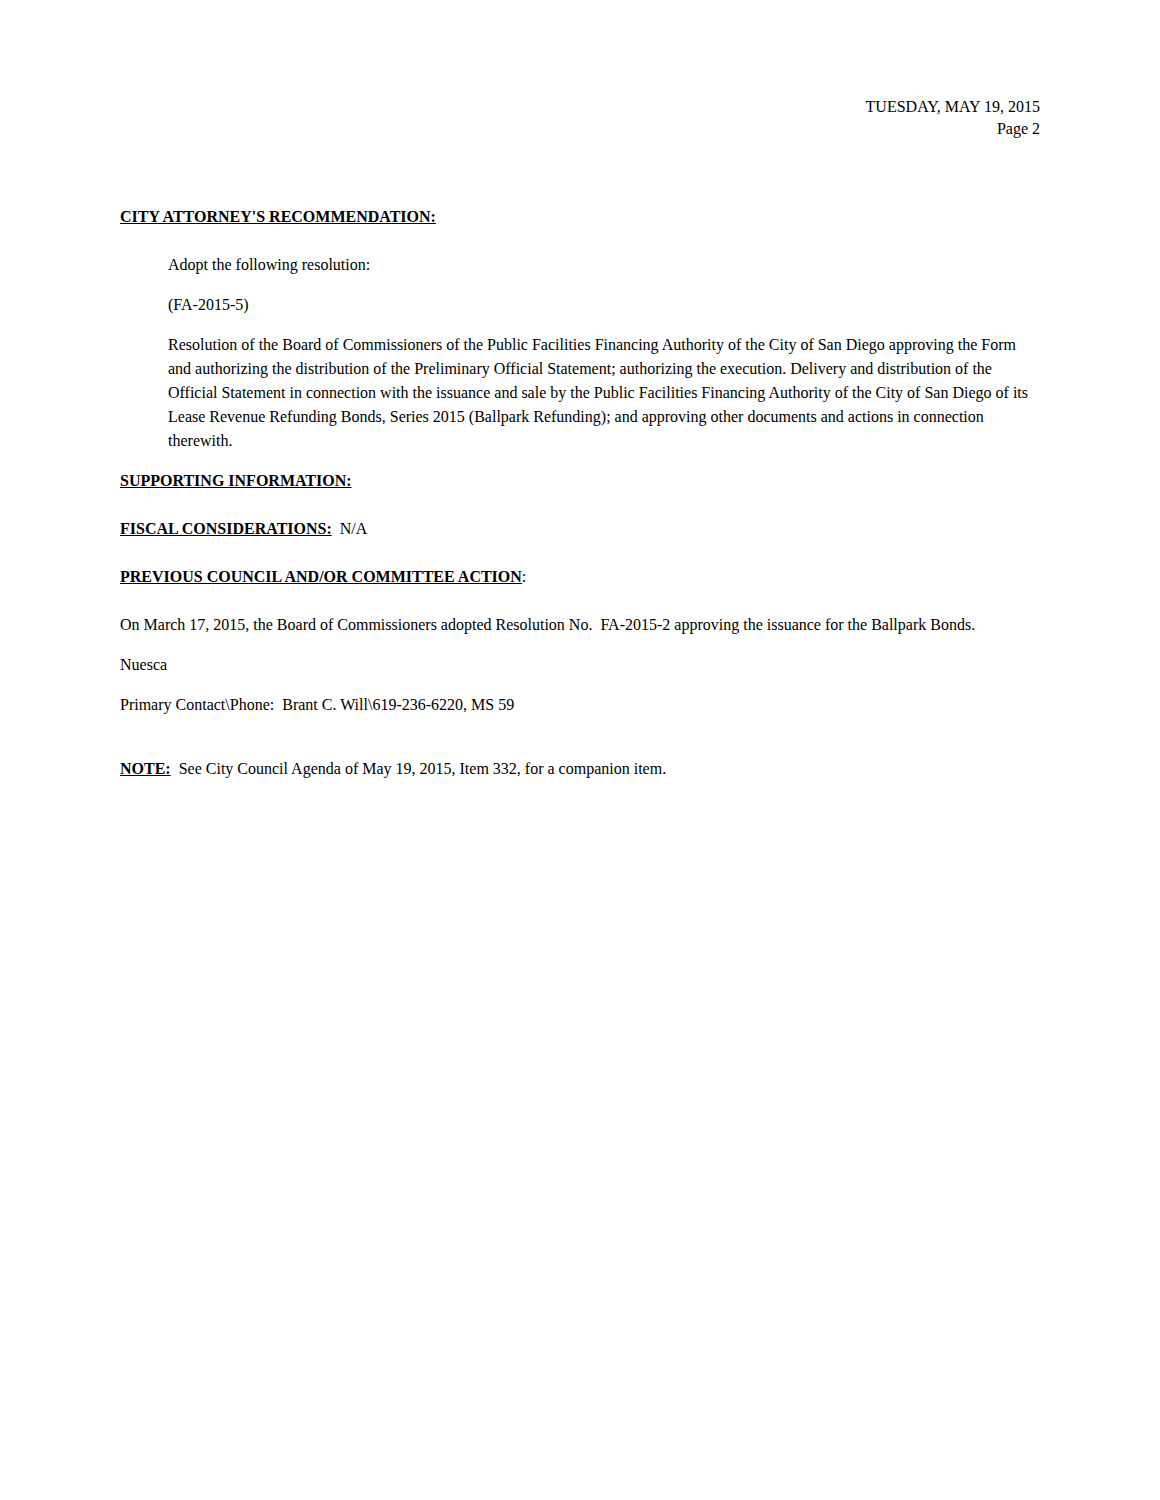TUESDAY, MAY 19, 2015
Page 2
CITY ATTORNEY'S RECOMMENDATION:
Adopt the following resolution:
(FA-2015-5)
Resolution of the Board of Commissioners of the Public Facilities Financing Authority of the City of San Diego approving the Form and authorizing the distribution of the Preliminary Official Statement; authorizing the execution. Delivery and distribution of the Official Statement in connection with the issuance and sale by the Public Facilities Financing Authority of the City of San Diego of its Lease Revenue Refunding Bonds, Series 2015 (Ballpark Refunding); and approving other documents and actions in connection therewith.
SUPPORTING INFORMATION:
FISCAL CONSIDERATIONS:
N/A
PREVIOUS COUNCIL AND/OR COMMITTEE ACTION
:
On March 17, 2015, the Board of Commissioners adopted Resolution No. FA-2015-2 approving the issuance for the Ballpark Bonds.
Nuesca
Primary Contact\Phone: Brant C. Will\619-236-6220, MS 59
NOTE: See City Council Agenda of May 19, 2015, Item 332, for a companion item.